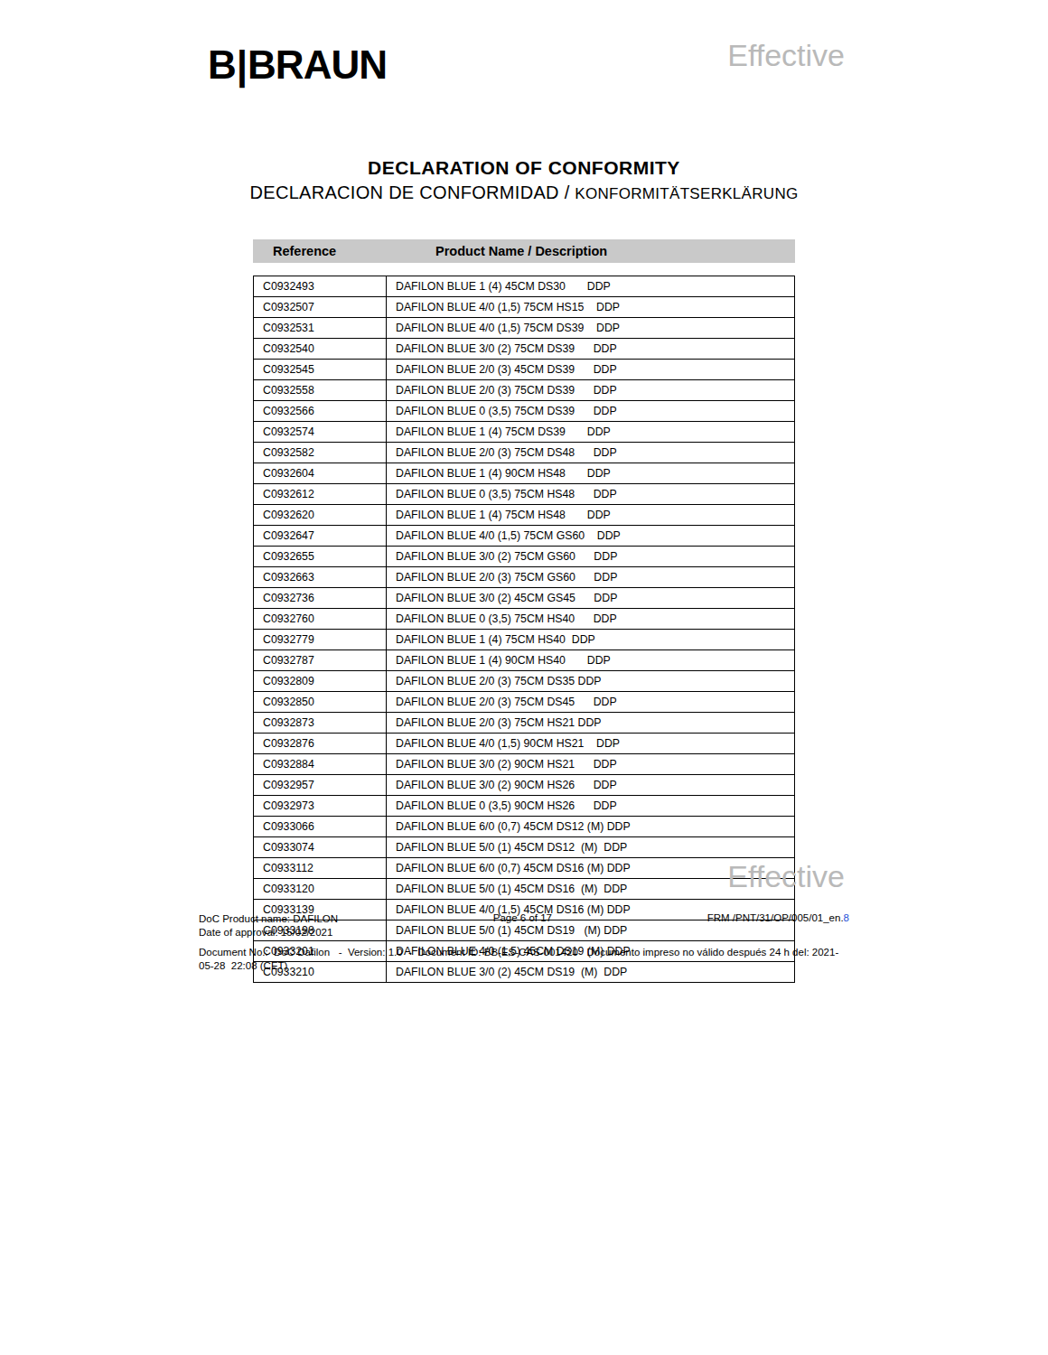Effective
B|BRAUN
DECLARATION OF CONFORMITY
DECLARACION DE CONFORMIDAD / KONFORMITÄTSERKLÄRUNG
| Reference | Product Name / Description |
| C0932493 | DAFILON BLUE 1 (4) 45CM DS30 DDP |
| C0932507 | DAFILON BLUE 4/0 (1,5) 75CM HS15 DDP |
| C0932531 | DAFILON BLUE 4/0 (1,5) 75CM DS39 DDP |
| C0932540 | DAFILON BLUE 3/0 (2) 75CM DS39 DDP |
| C0932545 | DAFILON BLUE 2/0 (3) 45CM DS39 DDP |
| C0932558 | DAFILON BLUE 2/0 (3) 75CM DS39 DDP |
| C0932566 | DAFILON BLUE 0 (3,5) 75CM DS39 DDP |
| C0932574 | DAFILON BLUE 1 (4) 75CM DS39 DDP |
| C0932582 | DAFILON BLUE 2/0 (3) 75CM DS48 DDP |
| C0932604 | DAFILON BLUE 1 (4) 90CM HS48 DDP |
| C0932612 | DAFILON BLUE 0 (3,5) 75CM HS48 DDP |
| C0932620 | DAFILON BLUE 1 (4) 75CM HS48 DDP |
| C0932647 | DAFILON BLUE 4/0 (1,5) 75CM GS60 DDP |
| C0932655 | DAFILON BLUE 3/0 (2) 75CM GS60 DDP |
| C0932663 | DAFILON BLUE 2/0 (3) 75CM GS60 DDP |
| C0932736 | DAFILON BLUE 3/0 (2) 45CM GS45 DDP |
| C0932760 | DAFILON BLUE 0 (3,5) 75CM HS40 DDP |
| C0932779 | DAFILON BLUE 1 (4) 75CM HS40 DDP |
| C0932787 | DAFILON BLUE 1 (4) 90CM HS40 DDP |
| C0932809 | DAFILON BLUE 2/0 (3) 75CM DS35 DDP |
| C0932850 | DAFILON BLUE 2/0 (3) 75CM DS45 DDP |
| C0932873 | DAFILON BLUE 2/0 (3) 75CM HS21 DDP |
| C0932876 | DAFILON BLUE 4/0 (1,5) 90CM HS21 DDP |
| C0932884 | DAFILON BLUE 3/0 (2) 90CM HS21 DDP |
| C0932957 | DAFILON BLUE 3/0 (2) 90CM HS26 DDP |
| C0932973 | DAFILON BLUE 0 (3,5) 90CM HS26 DDP |
| C0933066 | DAFILON BLUE 6/0 (0,7) 45CM DS12 (M) DDP |
| C0933074 | DAFILON BLUE 5/0 (1) 45CM DS12 (M) DDP |
| C0933112 | DAFILON BLUE 6/0 (0,7) 45CM DS16 (M) DDP |
| C0933120 | DAFILON BLUE 5/0 (1) 45CM DS16 (M) DDP |
| C0933139 | DAFILON BLUE 4/0 (1,5) 45CM DS16 (M) DDP |
| C0933198 | DAFILON BLUE 5/0 (1) 45CM DS19 (M) DDP |
| C0933201 | DAFILON BLUE 4/0 (1,5) 45CM DS19 (M) DDP |
| C0933210 | DAFILON BLUE 3/0 (2) 45CM DS19 (M) DDP |
Effective
DoC Product name: DAFILON
Date of approval: 15/02/2021
Page 6 of 17
FRM /PNT/31/OP/005/01_en.8
Document No.: DoC Dafilon - Version: 1.0 - Document ID: BB-ES-CAS-001420 Documento impreso no válido después 24 h del: 2021-05-28 22:08 (CET)